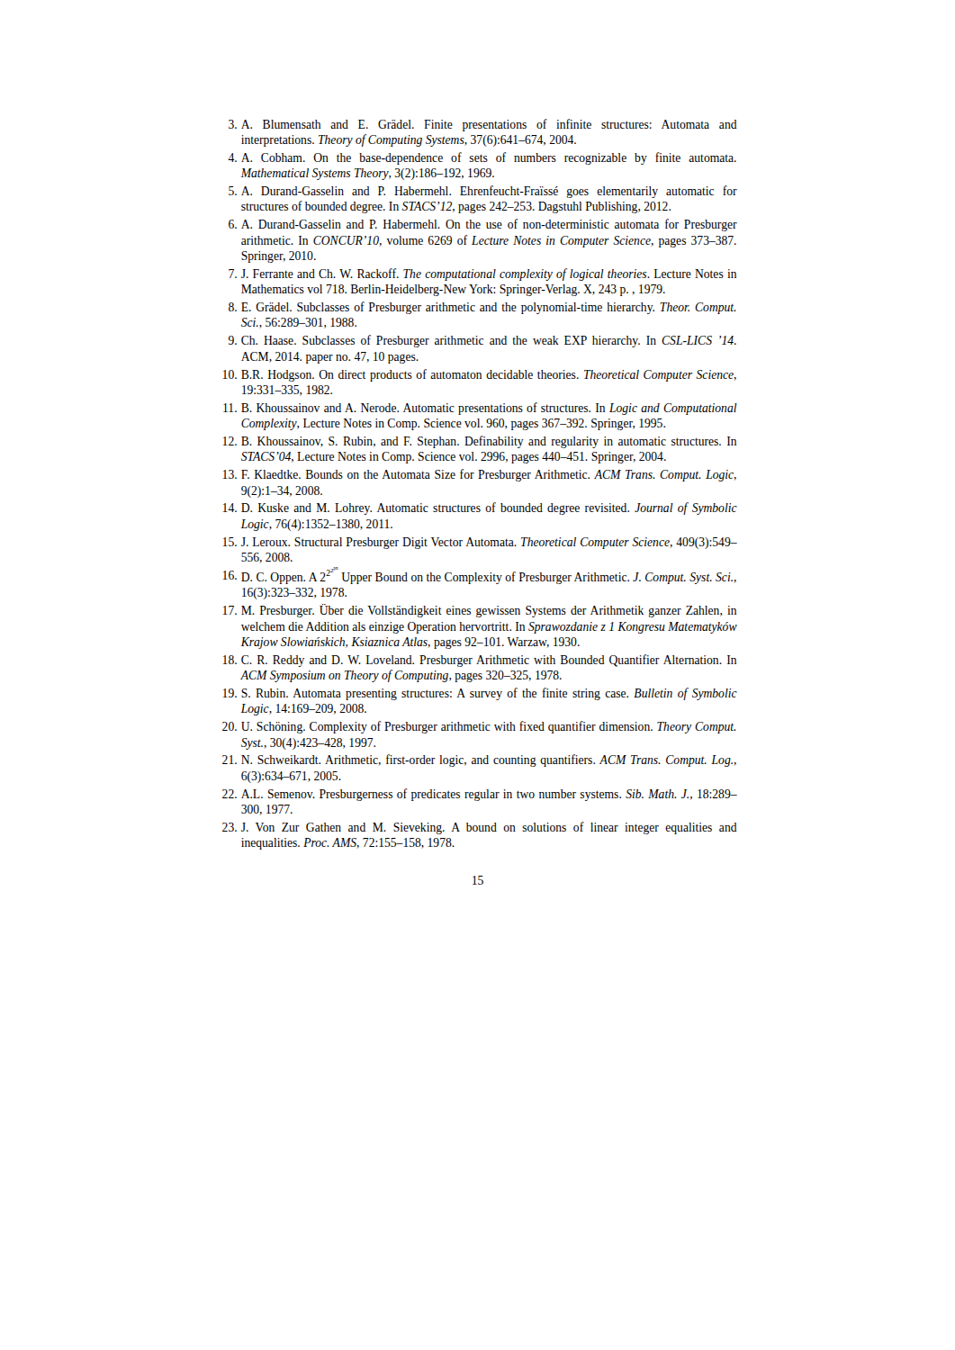A. Blumensath and E. Grädel. Finite presentations of infinite structures: Automata and interpretations. Theory of Computing Systems, 37(6):641–674, 2004.
A. Cobham. On the base-dependence of sets of numbers recognizable by finite automata. Mathematical Systems Theory, 3(2):186–192, 1969.
A. Durand-Gasselin and P. Habermehl. Ehrenfeucht-Fraïssé goes elementarily automatic for structures of bounded degree. In STACS’12, pages 242–253. Dagstuhl Publishing, 2012.
A. Durand-Gasselin and P. Habermehl. On the use of non-deterministic automata for Presburger arithmetic. In CONCUR’10, volume 6269 of Lecture Notes in Computer Science, pages 373–387. Springer, 2010.
J. Ferrante and Ch. W. Rackoff. The computational complexity of logical theories. Lecture Notes in Mathematics vol 718. Berlin-Heidelberg-New York: Springer-Verlag. X, 243 p. , 1979.
E. Grädel. Subclasses of Presburger arithmetic and the polynomial-time hierarchy. Theor. Comput. Sci., 56:289–301, 1988.
Ch. Haase. Subclasses of Presburger arithmetic and the weak EXP hierarchy. In CSL-LICS ’14. ACM, 2014. paper no. 47, 10 pages.
B.R. Hodgson. On direct products of automaton decidable theories. Theoretical Computer Science, 19:331–335, 1982.
B. Khoussainov and A. Nerode. Automatic presentations of structures. In Logic and Computational Complexity, Lecture Notes in Comp. Science vol. 960, pages 367–392. Springer, 1995.
B. Khoussainov, S. Rubin, and F. Stephan. Definability and regularity in automatic structures. In STACS’04, Lecture Notes in Comp. Science vol. 2996, pages 440–451. Springer, 2004.
F. Klaedtke. Bounds on the Automata Size for Presburger Arithmetic. ACM Trans. Comput. Logic, 9(2):1–34, 2008.
D. Kuske and M. Lohrey. Automatic structures of bounded degree revisited. Journal of Symbolic Logic, 76(4):1352–1380, 2011.
J. Leroux. Structural Presburger Digit Vector Automata. Theoretical Computer Science, 409(3):549–556, 2008.
D. C. Oppen. A 222pn Upper Bound on the Complexity of Presburger Arithmetic. J. Comput. Syst. Sci., 16(3):323–332, 1978.
M. Presburger. Über die Vollständigkeit eines gewissen Systems der Arithmetik ganzer Zahlen, in welchem die Addition als einzige Operation hervortritt. In Sprawozdanie z 1 Kongresu Matematyków Krajow Slowiańskich, Ksiaznica Atlas, pages 92–101. Warzaw, 1930.
C. R. Reddy and D. W. Loveland. Presburger Arithmetic with Bounded Quantifier Alternation. In ACM Symposium on Theory of Computing, pages 320–325, 1978.
S. Rubin. Automata presenting structures: A survey of the finite string case. Bulletin of Symbolic Logic, 14:169–209, 2008.
U. Schöning. Complexity of Presburger arithmetic with fixed quantifier dimension. Theory Comput. Syst., 30(4):423–428, 1997.
N. Schweikardt. Arithmetic, first-order logic, and counting quantifiers. ACM Trans. Comput. Log., 6(3):634–671, 2005.
A.L. Semenov. Presburgerness of predicates regular in two number systems. Sib. Math. J., 18:289–300, 1977.
J. Von Zur Gathen and M. Sieveking. A bound on solutions of linear integer equalities and inequalities. Proc. AMS, 72:155–158, 1978.
15